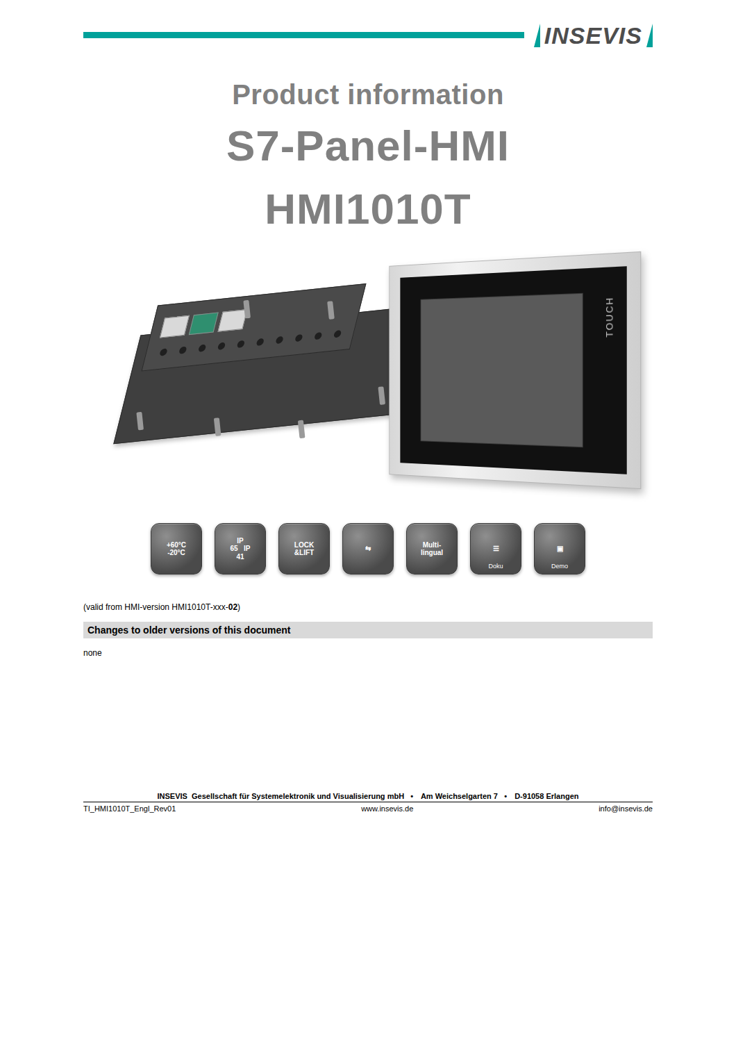INSEVIS
Product information
S7-Panel-HMI
HMI1010T
TOUCH
+60°C-20°C
IP
65 IP
41
LOCK
&LIFT
⇆
Multi-
lingual
☰ Doku
▣ Demo
(valid from HMI-version HMI1010T-xxx-02)
Changes to older versions of this document
none
INSEVIS Gesellschaft für Systemelektronik und Visualisierung mbH • Am Weichselgarten 7 • D-91058 Erlangen
TI_HMI1010T_Engl_Rev01 www.insevis.de info@insevis.de